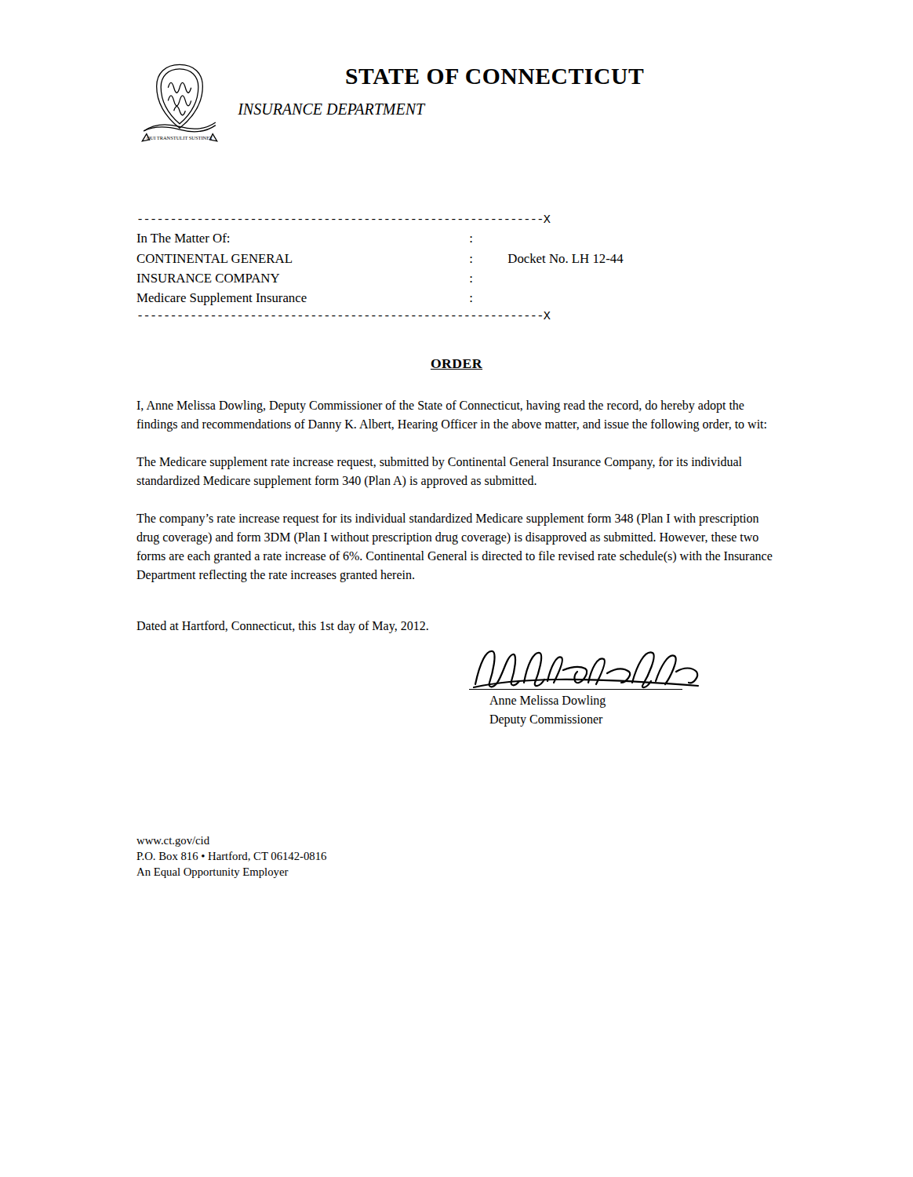STATE OF CONNECTICUT
INSURANCE DEPARTMENT
-------------------------------------------------------------X
| In The Matter Of: | : | |
| CONTINENTAL GENERAL | : | Docket No. LH 12-44 |
| INSURANCE COMPANY | : | |
| Medicare Supplement Insurance | : | |
-------------------------------------------------------------X
ORDER
I, Anne Melissa Dowling, Deputy Commissioner of the State of Connecticut, having read the record, do hereby adopt the findings and recommendations of Danny K. Albert, Hearing Officer in the above matter, and issue the following order, to wit:
The Medicare supplement rate increase request, submitted by Continental General Insurance Company, for its individual standardized Medicare supplement form 340 (Plan A) is approved as submitted.
The company’s rate increase request for its individual standardized Medicare supplement form 348 (Plan I with prescription drug coverage) and form 3DM (Plan I without prescription drug coverage) is disapproved as submitted. However, these two forms are each granted a rate increase of 6%. Continental General is directed to file revised rate schedule(s) with the Insurance Department reflecting the rate increases granted herein.
Dated at Hartford, Connecticut, this 1st day of May, 2012.
Anne Melissa Dowling
Deputy Commissioner
www.ct.gov/cid
P.O. Box 816 • Hartford, CT 06142-0816
An Equal Opportunity Employer